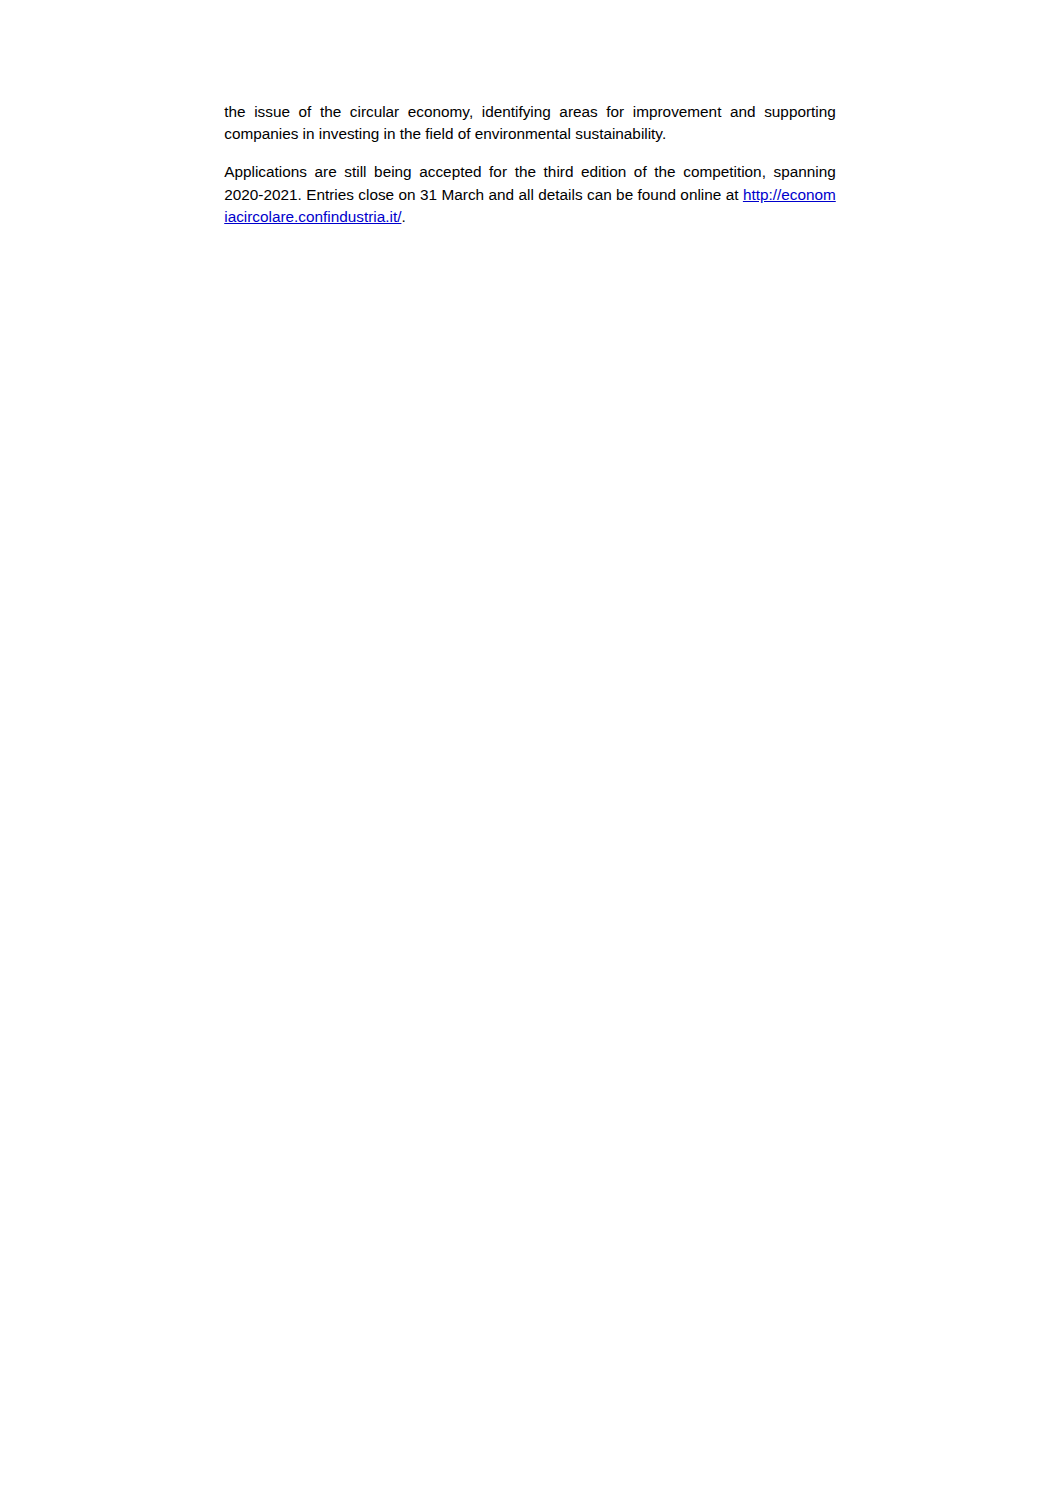the issue of the circular economy, identifying areas for improvement and supporting companies in investing in the field of environmental sustainability.
Applications are still being accepted for the third edition of the competition, spanning 2020-2021. Entries close on 31 March and all details can be found online at http://economiacircolare.confindustria.it/.